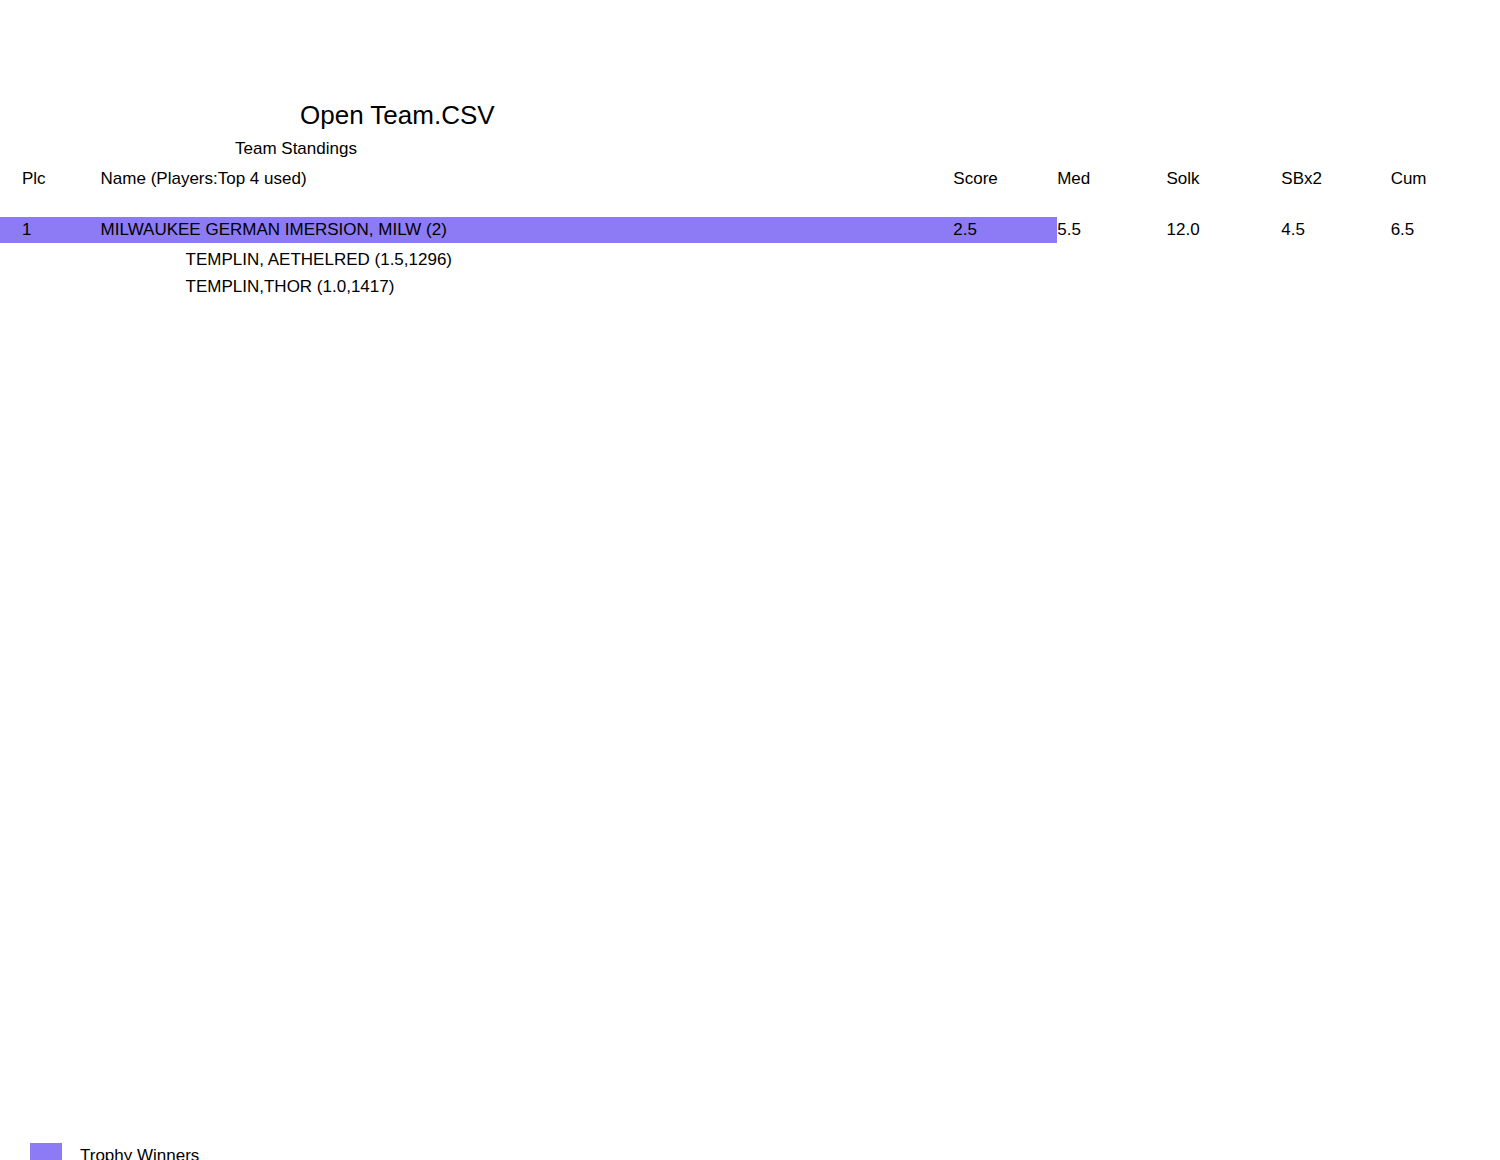Open Team.CSV
Team Standings
| Plc | Name (Players:Top 4 used) | Score | Med | Solk | SBx2 | Cum |
| --- | --- | --- | --- | --- | --- | --- |
| 1 | MILWAUKEE GERMAN IMERSION, MILW (2) | 2.5 | 5.5 | 12.0 | 4.5 | 6.5 |
| | TEMPLIN, AETHELRED (1.5,1296) TEMPLIN,THOR (1.0,1417) |
Trophy Winners